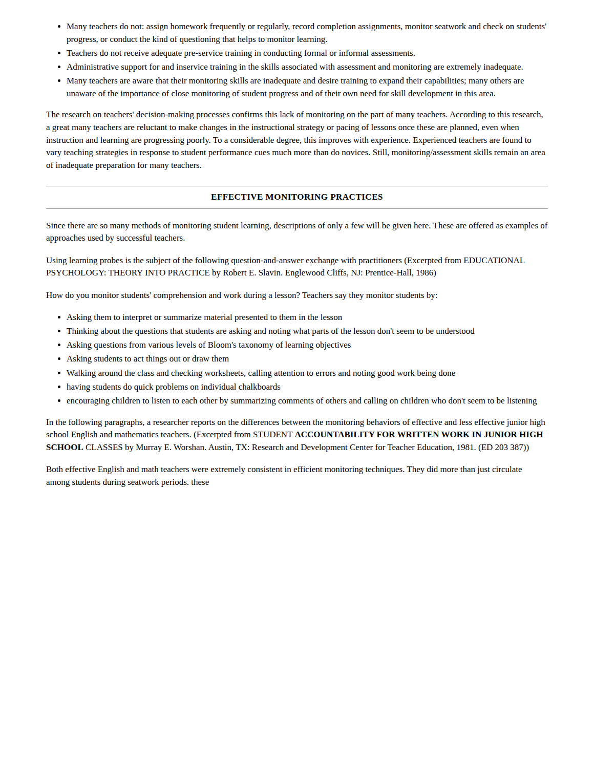Many teachers do not: assign homework frequently or regularly, record completion assignments, monitor seatwork and check on students' progress, or conduct the kind of questioning that helps to monitor learning.
Teachers do not receive adequate pre-service training in conducting formal or informal assessments.
Administrative support for and inservice training in the skills associated with assessment and monitoring are extremely inadequate.
Many teachers are aware that their monitoring skills are inadequate and desire training to expand their capabilities; many others are unaware of the importance of close monitoring of student progress and of their own need for skill development in this area.
The research on teachers' decision-making processes confirms this lack of monitoring on the part of many teachers. According to this research, a great many teachers are reluctant to make changes in the instructional strategy or pacing of lessons once these are planned, even when instruction and learning are progressing poorly. To a considerable degree, this improves with experience. Experienced teachers are found to vary teaching strategies in response to student performance cues much more than do novices. Still, monitoring/assessment skills remain an area of inadequate preparation for many teachers.
EFFECTIVE MONITORING PRACTICES
Since there are so many methods of monitoring student learning, descriptions of only a few will be given here. These are offered as examples of approaches used by successful teachers.
Using learning probes is the subject of the following question-and-answer exchange with practitioners (Excerpted from EDUCATIONAL PSYCHOLOGY: THEORY INTO PRACTICE by Robert E. Slavin. Englewood Cliffs, NJ: Prentice-Hall, 1986)
How do you monitor students' comprehension and work during a lesson? Teachers say they monitor students by:
Asking them to interpret or summarize material presented to them in the lesson
Thinking about the questions that students are asking and noting what parts of the lesson don't seem to be understood
Asking questions from various levels of Bloom's taxonomy of learning objectives
Asking students to act things out or draw them
Walking around the class and checking worksheets, calling attention to errors and noting good work being done
having students do quick problems on individual chalkboards
encouraging children to listen to each other by summarizing comments of others and calling on children who don't seem to be listening
In the following paragraphs, a researcher reports on the differences between the monitoring behaviors of effective and less effective junior high school English and mathematics teachers. (Excerpted from STUDENT ACCOUNTABILITY FOR WRITTEN WORK IN JUNIOR HIGH SCHOOL CLASSES by Murray E. Worshan. Austin, TX: Research and Development Center for Teacher Education, 1981. (ED 203 387))
Both effective English and math teachers were extremely consistent in efficient monitoring techniques. They did more than just circulate among students during seatwork periods. these